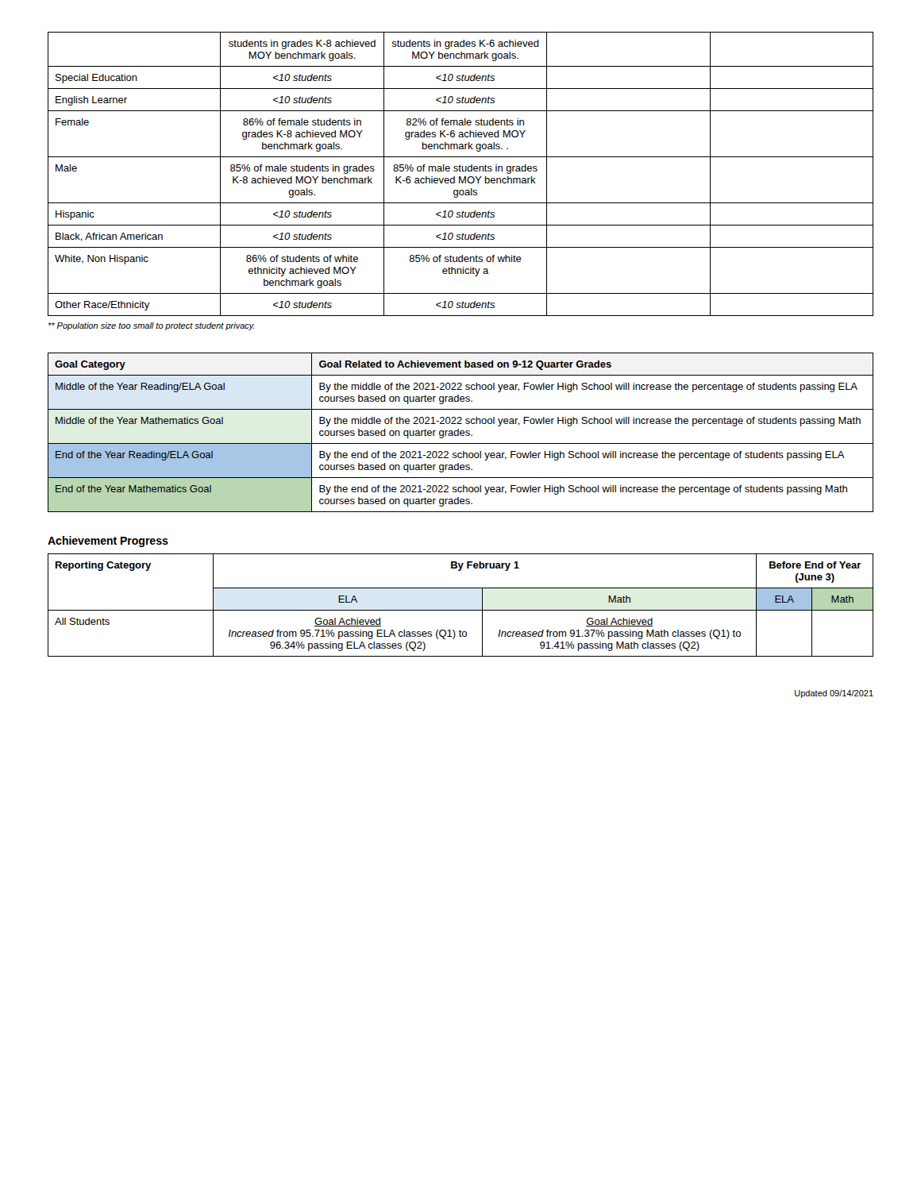| | students in grades K-8 achieved MOY benchmark goals. | students in grades K-6 achieved MOY benchmark goals. | | |
| Special Education | <10 students | <10 students | | |
| English Learner | <10 students | <10 students | | |
| Female | 86% of female students in grades K-8 achieved MOY benchmark goals. | 82% of female students in grades K-6 achieved MOY benchmark goals. . | | |
| Male | 85% of male students in grades K-8 achieved MOY benchmark goals. | 85% of male students in grades K-6 achieved MOY benchmark goals | | |
| Hispanic | <10 students | <10 students | | |
| Black, African American | <10 students | <10 students | | |
| White, Non Hispanic | 86% of students of white ethnicity achieved MOY benchmark goals | 85% of students of white ethnicity a | | |
| Other Race/Ethnicity | <10 students | <10 students | | |
** Population size too small to protect student privacy.
| Goal Category | Goal Related to Achievement based on 9-12 Quarter Grades |
| --- | --- |
| Middle of the Year Reading/ELA Goal | By the middle of the 2021-2022 school year, Fowler High School will increase the percentage of students passing ELA courses based on quarter grades. |
| Middle of the Year Mathematics Goal | By the middle of the 2021-2022 school year, Fowler High School will increase the percentage of students passing Math courses based on quarter grades. |
| End of the Year Reading/ELA Goal | By the end of the 2021-2022 school year, Fowler High School will increase the percentage of students passing ELA courses based on quarter grades. |
| End of the Year Mathematics Goal | By the end of the 2021-2022 school year, Fowler High School will increase the percentage of students passing Math courses based on quarter grades. |
Achievement Progress
| Reporting Category | By February 1 | Before End of Year (June 3) |
| ELA | Math | ELA | Math |
| All Students | Goal Achieved Increased from 95.71% passing ELA classes (Q1) to 96.34% passing ELA classes (Q2) | Goal Achieved Increased from 91.37% passing Math classes (Q1) to 91.41% passing Math classes (Q2) | | |
Updated 09/14/2021